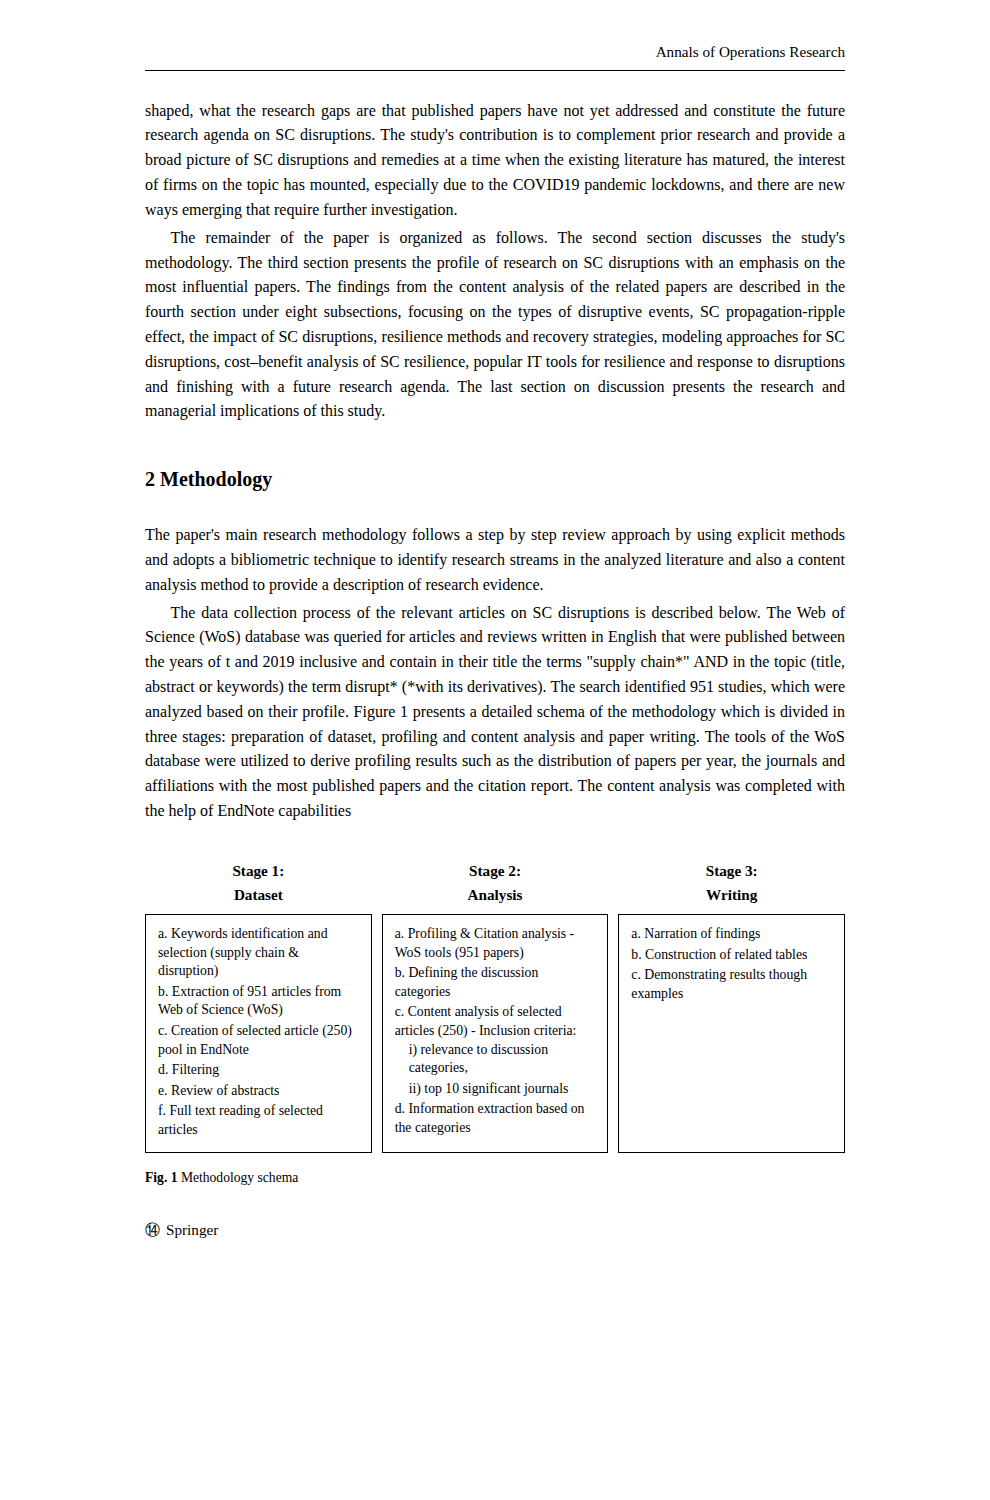Annals of Operations Research
shaped, what the research gaps are that published papers have not yet addressed and constitute the future research agenda on SC disruptions. The study's contribution is to complement prior research and provide a broad picture of SC disruptions and remedies at a time when the existing literature has matured, the interest of firms on the topic has mounted, especially due to the COVID19 pandemic lockdowns, and there are new ways emerging that require further investigation.
The remainder of the paper is organized as follows. The second section discusses the study's methodology. The third section presents the profile of research on SC disruptions with an emphasis on the most influential papers. The findings from the content analysis of the related papers are described in the fourth section under eight subsections, focusing on the types of disruptive events, SC propagation-ripple effect, the impact of SC disruptions, resilience methods and recovery strategies, modeling approaches for SC disruptions, cost–benefit analysis of SC resilience, popular IT tools for resilience and response to disruptions and finishing with a future research agenda. The last section on discussion presents the research and managerial implications of this study.
2 Methodology
The paper's main research methodology follows a step by step review approach by using explicit methods and adopts a bibliometric technique to identify research streams in the analyzed literature and also a content analysis method to provide a description of research evidence.
The data collection process of the relevant articles on SC disruptions is described below. The Web of Science (WoS) database was queried for articles and reviews written in English that were published between the years of t and 2019 inclusive and contain in their title the terms "supply chain*" AND in the topic (title, abstract or keywords) the term disrupt* (*with its derivatives). The search identified 951 studies, which were analyzed based on their profile. Figure 1 presents a detailed schema of the methodology which is divided in three stages: preparation of dataset, profiling and content analysis and paper writing. The tools of the WoS database were utilized to derive profiling results such as the distribution of papers per year, the journals and affiliations with the most published papers and the citation report. The content analysis was completed with the help of EndNote capabilities
Stage 1:
Dataset
Stage 2:
Analysis
Stage 3:
Writing
a. Keywords identification and selection (supply chain & disruption)
b. Extraction of 951 articles from Web of Science (WoS)
c. Creation of selected article (250) pool in EndNote
d. Filtering
e. Review of abstracts
f. Full text reading of selected articles
a. Profiling & Citation analysis - WoS tools (951 papers)
b. Defining the discussion categories
c. Content analysis of selected articles (250) - Inclusion criteria:
i) relevance to discussion categories,
ii) top 10 significant journals
d. Information extraction based on the categories
a. Narration of findings
b. Construction of related tables
c. Demonstrating results though examples
Fig. 1 Methodology schema
⑭ Springer